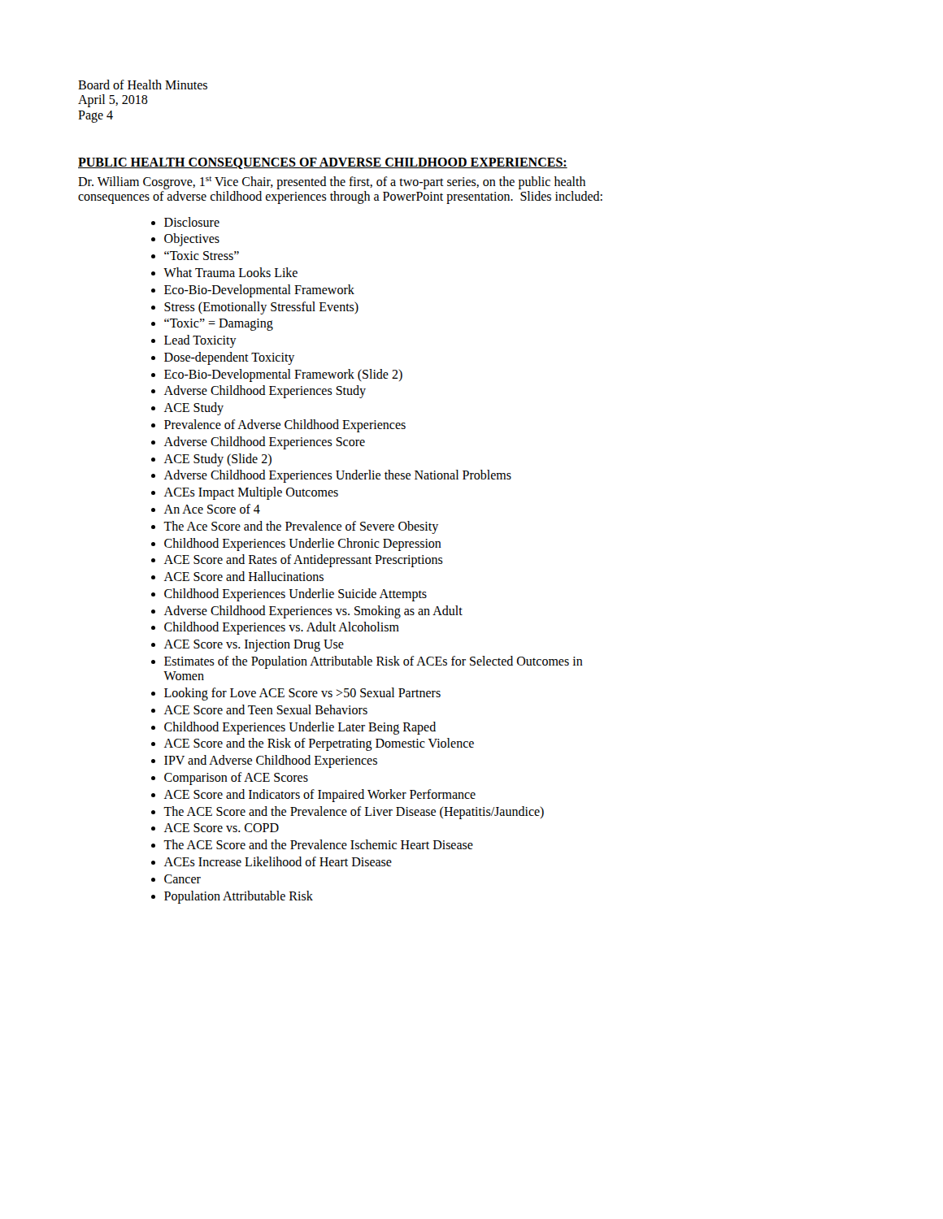Board of Health Minutes
April 5, 2018
Page 4
Public Health Consequences of Adverse Childhood Experiences:
Dr. William Cosgrove, 1st Vice Chair, presented the first, of a two-part series, on the public health consequences of adverse childhood experiences through a PowerPoint presentation. Slides included:
Disclosure
Objectives
“Toxic Stress”
What Trauma Looks Like
Eco-Bio-Developmental Framework
Stress (Emotionally Stressful Events)
“Toxic” = Damaging
Lead Toxicity
Dose-dependent Toxicity
Eco-Bio-Developmental Framework (Slide 2)
Adverse Childhood Experiences Study
ACE Study
Prevalence of Adverse Childhood Experiences
Adverse Childhood Experiences Score
ACE Study (Slide 2)
Adverse Childhood Experiences Underlie these National Problems
ACEs Impact Multiple Outcomes
An Ace Score of 4
The Ace Score and the Prevalence of Severe Obesity
Childhood Experiences Underlie Chronic Depression
ACE Score and Rates of Antidepressant Prescriptions
ACE Score and Hallucinations
Childhood Experiences Underlie Suicide Attempts
Adverse Childhood Experiences vs. Smoking as an Adult
Childhood Experiences vs. Adult Alcoholism
ACE Score vs. Injection Drug Use
Estimates of the Population Attributable Risk of ACEs for Selected Outcomes in Women
Looking for Love ACE Score vs >50 Sexual Partners
ACE Score and Teen Sexual Behaviors
Childhood Experiences Underlie Later Being Raped
ACE Score and the Risk of Perpetrating Domestic Violence
IPV and Adverse Childhood Experiences
Comparison of ACE Scores
ACE Score and Indicators of Impaired Worker Performance
The ACE Score and the Prevalence of Liver Disease (Hepatitis/Jaundice)
ACE Score vs. COPD
The ACE Score and the Prevalence Ischemic Heart Disease
ACEs Increase Likelihood of Heart Disease
Cancer
Population Attributable Risk